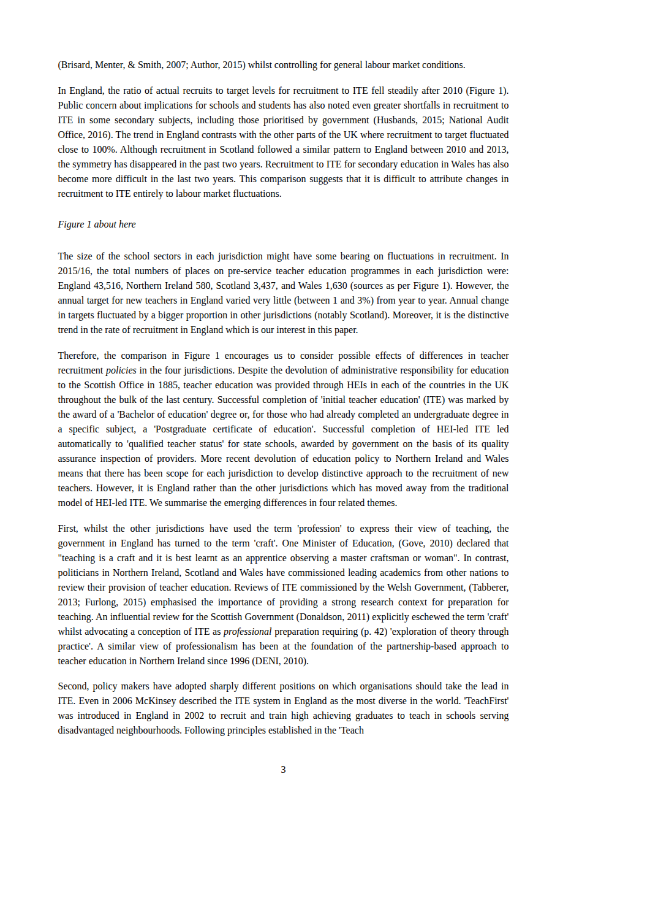(Brisard, Menter, & Smith, 2007; Author, 2015) whilst controlling for general labour market conditions.
In England, the ratio of actual recruits to target levels for recruitment to ITE fell steadily after 2010 (Figure 1). Public concern about implications for schools and students has also noted even greater shortfalls in recruitment to ITE in some secondary subjects, including those prioritised by government (Husbands, 2015; National Audit Office, 2016). The trend in England contrasts with the other parts of the UK where recruitment to target fluctuated close to 100%. Although recruitment in Scotland followed a similar pattern to England between 2010 and 2013, the symmetry has disappeared in the past two years. Recruitment to ITE for secondary education in Wales has also become more difficult in the last two years. This comparison suggests that it is difficult to attribute changes in recruitment to ITE entirely to labour market fluctuations.
Figure 1 about here
The size of the school sectors in each jurisdiction might have some bearing on fluctuations in recruitment. In 2015/16, the total numbers of places on pre-service teacher education programmes in each jurisdiction were: England 43,516, Northern Ireland 580, Scotland 3,437, and Wales 1,630 (sources as per Figure 1). However, the annual target for new teachers in England varied very little (between 1 and 3%) from year to year. Annual change in targets fluctuated by a bigger proportion in other jurisdictions (notably Scotland). Moreover, it is the distinctive trend in the rate of recruitment in England which is our interest in this paper.
Therefore, the comparison in Figure 1 encourages us to consider possible effects of differences in teacher recruitment policies in the four jurisdictions. Despite the devolution of administrative responsibility for education to the Scottish Office in 1885, teacher education was provided through HEIs in each of the countries in the UK throughout the bulk of the last century. Successful completion of 'initial teacher education' (ITE) was marked by the award of a 'Bachelor of education' degree or, for those who had already completed an undergraduate degree in a specific subject, a 'Postgraduate certificate of education'. Successful completion of HEI-led ITE led automatically to 'qualified teacher status' for state schools, awarded by government on the basis of its quality assurance inspection of providers. More recent devolution of education policy to Northern Ireland and Wales means that there has been scope for each jurisdiction to develop distinctive approach to the recruitment of new teachers. However, it is England rather than the other jurisdictions which has moved away from the traditional model of HEI-led ITE. We summarise the emerging differences in four related themes.
First, whilst the other jurisdictions have used the term 'profession' to express their view of teaching, the government in England has turned to the term 'craft'. One Minister of Education, (Gove, 2010) declared that "teaching is a craft and it is best learnt as an apprentice observing a master craftsman or woman". In contrast, politicians in Northern Ireland, Scotland and Wales have commissioned leading academics from other nations to review their provision of teacher education. Reviews of ITE commissioned by the Welsh Government, (Tabberer, 2013; Furlong, 2015) emphasised the importance of providing a strong research context for preparation for teaching. An influential review for the Scottish Government (Donaldson, 2011) explicitly eschewed the term 'craft' whilst advocating a conception of ITE as professional preparation requiring (p. 42) 'exploration of theory through practice'. A similar view of professionalism has been at the foundation of the partnership-based approach to teacher education in Northern Ireland since 1996 (DENI, 2010).
Second, policy makers have adopted sharply different positions on which organisations should take the lead in ITE. Even in 2006 McKinsey described the ITE system in England as the most diverse in the world. 'TeachFirst' was introduced in England in 2002 to recruit and train high achieving graduates to teach in schools serving disadvantaged neighbourhoods. Following principles established in the 'Teach
3